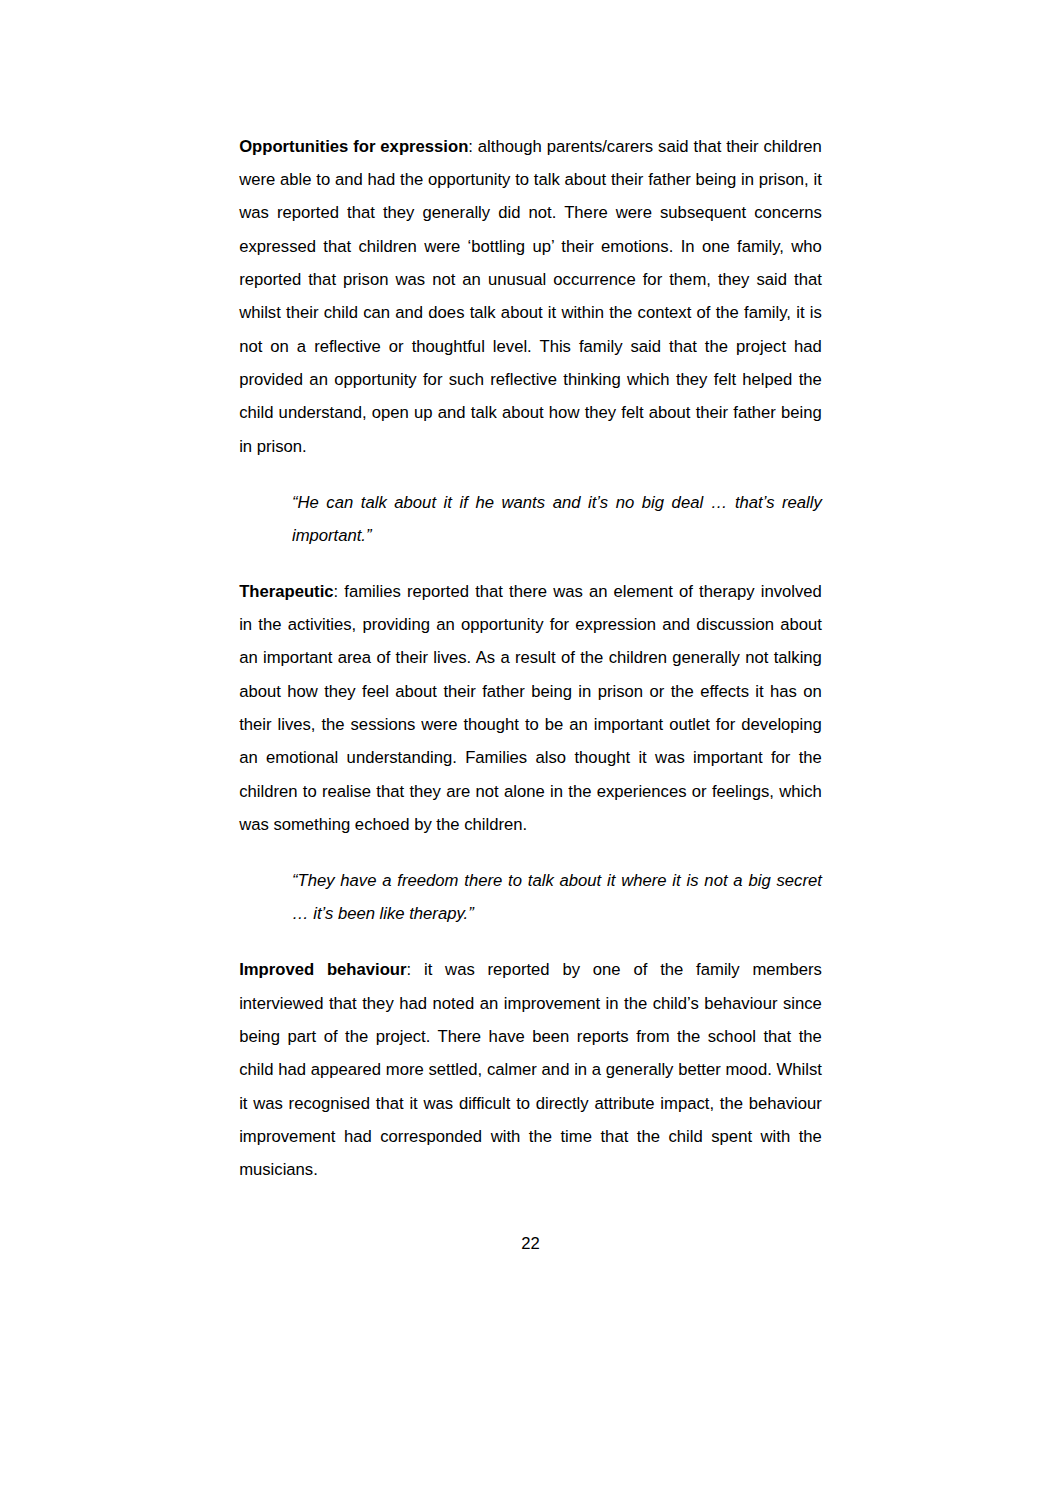Opportunities for expression: although parents/carers said that their children were able to and had the opportunity to talk about their father being in prison, it was reported that they generally did not. There were subsequent concerns expressed that children were ‘bottling up’ their emotions. In one family, who reported that prison was not an unusual occurrence for them, they said that whilst their child can and does talk about it within the context of the family, it is not on a reflective or thoughtful level. This family said that the project had provided an opportunity for such reflective thinking which they felt helped the child understand, open up and talk about how they felt about their father being in prison.
“He can talk about it if he wants and it’s no big deal … that’s really important.”
Therapeutic: families reported that there was an element of therapy involved in the activities, providing an opportunity for expression and discussion about an important area of their lives. As a result of the children generally not talking about how they feel about their father being in prison or the effects it has on their lives, the sessions were thought to be an important outlet for developing an emotional understanding. Families also thought it was important for the children to realise that they are not alone in the experiences or feelings, which was something echoed by the children.
“They have a freedom there to talk about it where it is not a big secret … it’s been like therapy.”
Improved behaviour: it was reported by one of the family members interviewed that they had noted an improvement in the child’s behaviour since being part of the project. There have been reports from the school that the child had appeared more settled, calmer and in a generally better mood. Whilst it was recognised that it was difficult to directly attribute impact, the behaviour improvement had corresponded with the time that the child spent with the musicians.
22